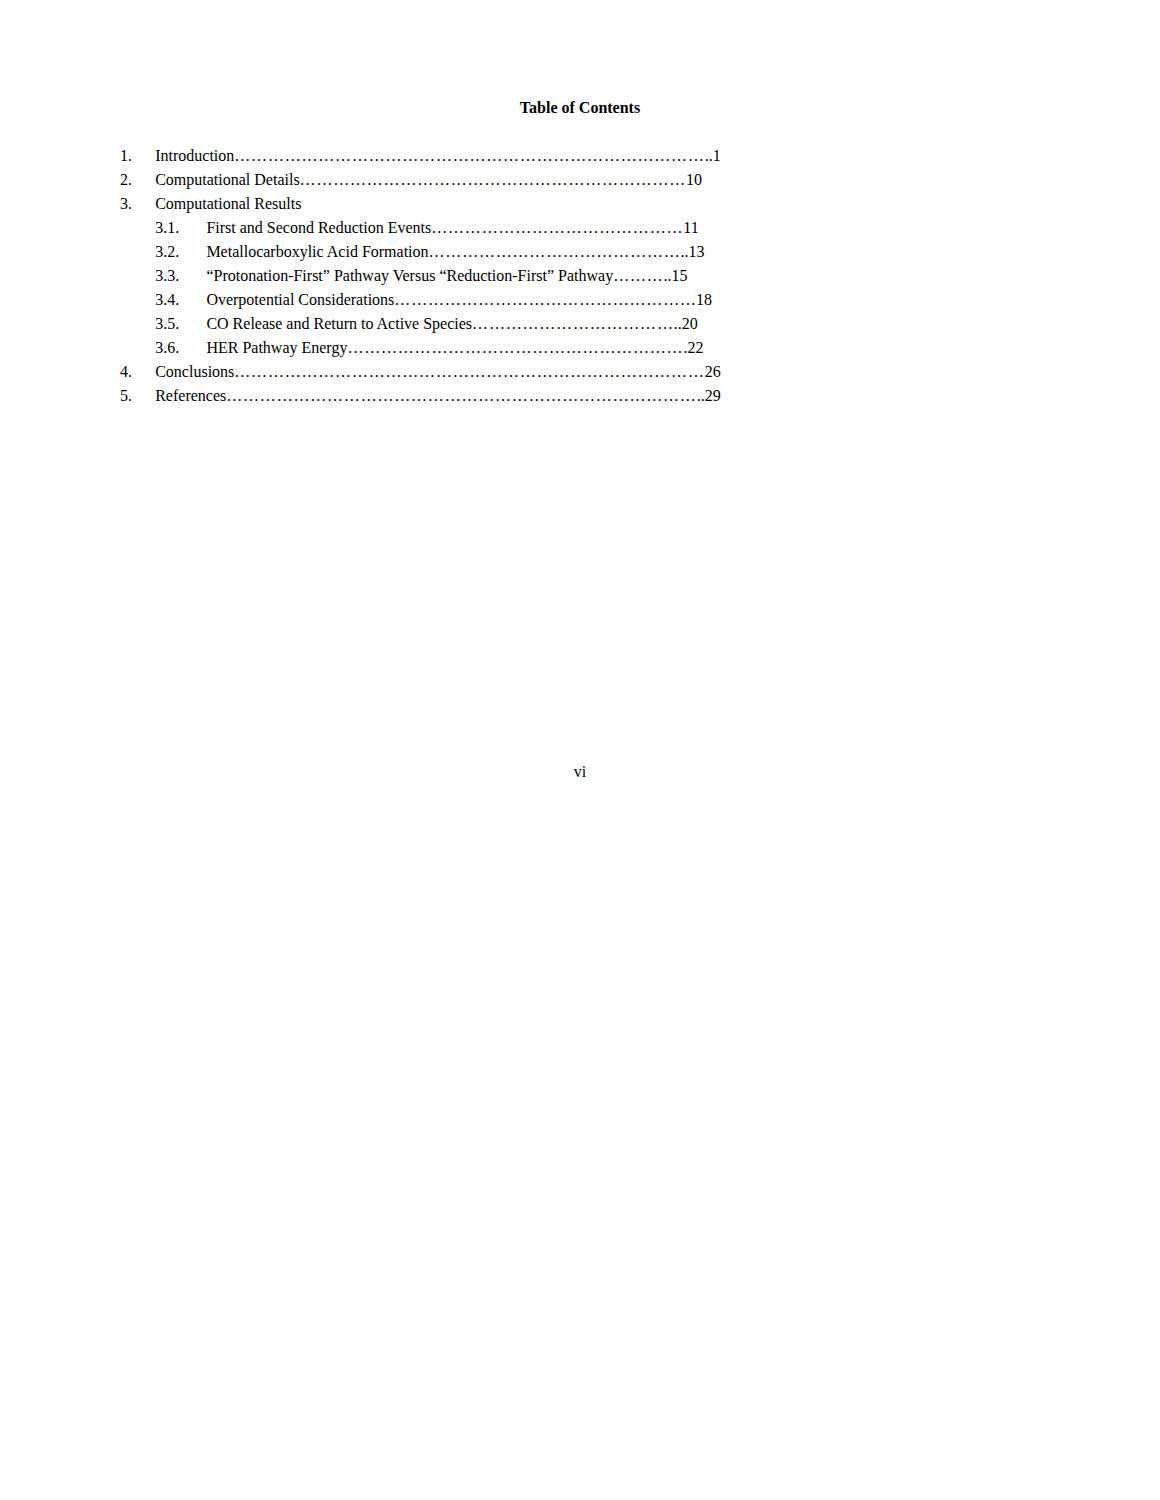Table of Contents
| 1. | Introduction ………………………………………………………………………… ..1 |
| 2. | Computational Details …………………………………………………………… 10 |
| 3. | Computational Results |
| | 3.1. | First and Second Reduction Events ……………………………………… 11 |
| | 3.2. | Metallocarboxylic Acid Formation ……………………………………… ..13 |
| | 3.3. | “Protonation-First” Pathway Versus “Reduction-First” Pathway ……… ..15 |
| | 3.4. | Overpotential Considerations …………………………………………… …18 |
| | 3.5. | CO Release and Return to Active Species ……………………………… ..20 |
| | 3.6. | HER Pathway Energy …………………………………………………… .22 |
| 4. | Conclusions ………………………………………………………………………… 26 |
| 5. | References ………………………………………………………………………… ..29 |
vi